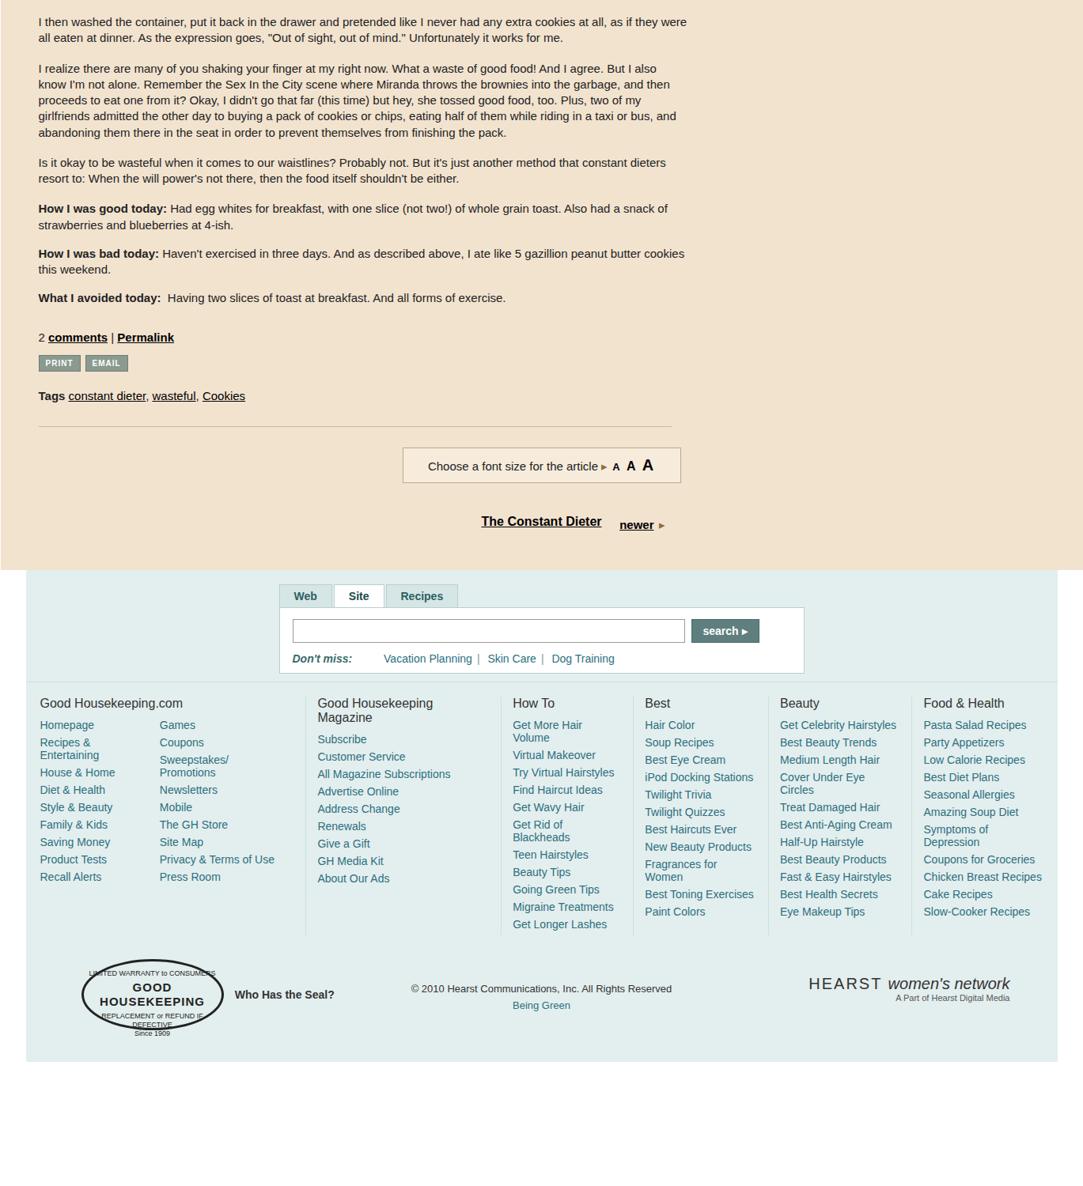I then washed the container, put it back in the drawer and pretended like I never had any extra cookies at all, as if they were all eaten at dinner. As the expression goes, "Out of sight, out of mind." Unfortunately it works for me.
I realize there are many of you shaking your finger at my right now. What a waste of good food! And I agree. But I also know I'm not alone. Remember the Sex In the City scene where Miranda throws the brownies into the garbage, and then proceeds to eat one from it? Okay, I didn't go that far (this time) but hey, she tossed good food, too. Plus, two of my girlfriends admitted the other day to buying a pack of cookies or chips, eating half of them while riding in a taxi or bus, and abandoning them there in the seat in order to prevent themselves from finishing the pack.
Is it okay to be wasteful when it comes to our waistlines? Probably not. But it's just another method that constant dieters resort to: When the will power's not there, then the food itself shouldn't be either.
How I was good today: Had egg whites for breakfast, with one slice (not two!) of whole grain toast. Also had a snack of strawberries and blueberries at 4-ish.
How I was bad today: Haven't exercised in three days. And as described above, I ate like 5 gazillion peanut butter cookies this weekend.
What I avoided today: Having two slices of toast at breakfast. And all forms of exercise.
2 comments | Permalink
PRINT EMAIL
Tags constant dieter, wasteful, Cookies
Choose a font size for the article ▸ A A A
The Constant Dieter
newer▸
Web Site Recipes
search ▸
Don't miss: Vacation Planning| Skin Care| Dog Training
Good Housekeeping.com
Homepage
Recipes & Entertaining
House & Home
Diet & Health
Style & Beauty
Family & Kids
Saving Money
Product Tests
Recall Alerts
Games
Coupons
Sweepstakes/ Promotions
Newsletters
Mobile
The GH Store
Site Map
Privacy & Terms of Use
Press Room
Good Housekeeping Magazine
Subscribe
Customer Service
All Magazine Subscriptions
Advertise Online
Address Change
Renewals
Give a Gift
GH Media Kit
About Our Ads
How To
Get More Hair Volume
Virtual Makeover
Try Virtual Hairstyles
Find Haircut Ideas
Get Wavy Hair
Get Rid of Blackheads
Teen Hairstyles
Beauty Tips
Going Green Tips
Migraine Treatments
Get Longer Lashes
Best
Hair Color
Soup Recipes
Best Eye Cream
iPod Docking Stations
Twilight Trivia
Twilight Quizzes
Best Haircuts Ever
New Beauty Products
Fragrances for Women
Best Toning Exercises
Paint Colors
Beauty
Get Celebrity Hairstyles
Best Beauty Trends
Medium Length Hair
Cover Under Eye Circles
Treat Damaged Hair
Best Anti-Aging Cream
Half-Up Hairstyle
Best Beauty Products
Fast & Easy Hairstyles
Best Health Secrets
Eye Makeup Tips
Food & Health
Pasta Salad Recipes
Party Appetizers
Low Calorie Recipes
Best Diet Plans
Seasonal Allergies
Amazing Soup Diet
Symptoms of Depression
Coupons for Groceries
Chicken Breast Recipes
Cake Recipes
Slow-Cooker Recipes
LIMITED WARRANTY to CONSUMERS GOOD HOUSEKEEPING REPLACEMENT or REFUND IF DEFECTIVE
Since 1909 Who Has the Seal?
© 2010 Hearst Communications, Inc. All Rights Reserved Being Green
HEARST women's network
A Part of Hearst Digital Media